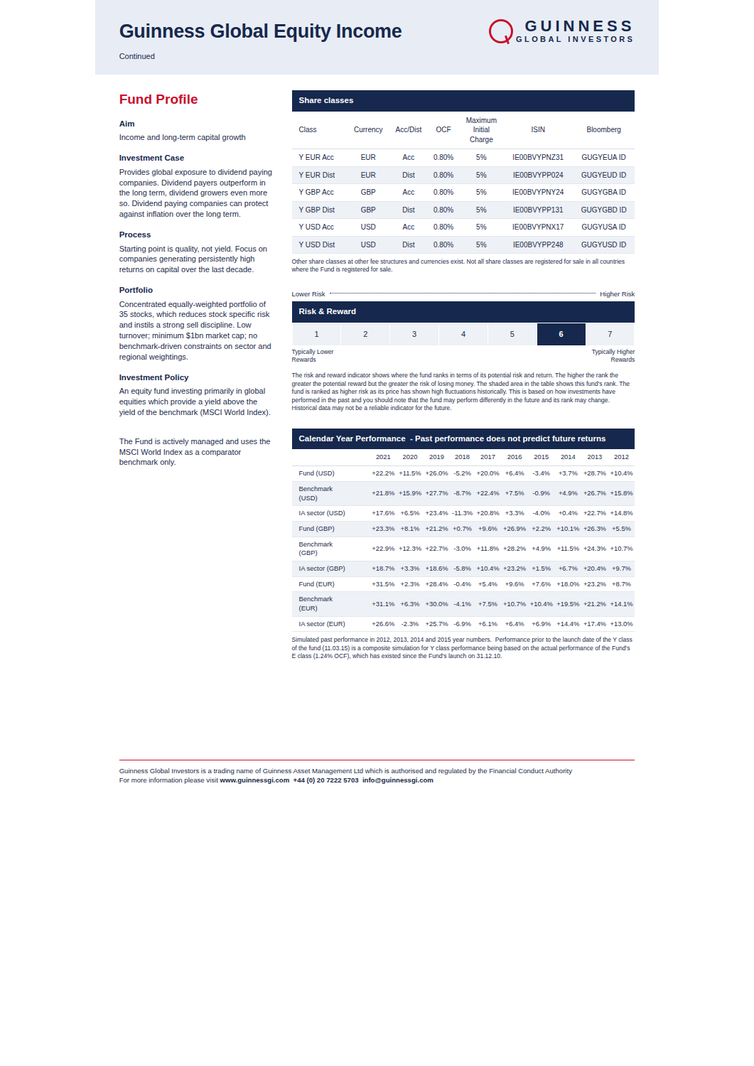Guinness Global Equity Income
Continued
GUINNESS
GLOBAL INVESTORS
Fund Profile
Aim
Income and long-term capital growth
Investment Case
Provides global exposure to dividend paying companies. Dividend payers outperform in the long term, dividend growers even more so. Dividend paying companies can protect against inflation over the long term.
Process
Starting point is quality, not yield. Focus on companies generating persistently high returns on capital over the last decade.
Portfolio
Concentrated equally-weighted portfolio of 35 stocks, which reduces stock specific risk and instils a strong sell discipline. Low turnover; minimum $1bn market cap; no benchmark-driven constraints on sector and regional weightings.
Investment Policy
An equity fund investing primarily in global equities which provide a yield above the yield of the benchmark (MSCI World Index).
The Fund is actively managed and uses the MSCI World Index as a comparator benchmark only.
Share classes
| Class | Currency | Acc/Dist | OCF | Maximum Initial Charge | ISIN | Bloomberg |
| --- | --- | --- | --- | --- | --- | --- |
| Y EUR Acc | EUR | Acc | 0.80% | 5% | IE00BVYPNZ31 | GUGYEUA ID |
| Y EUR Dist | EUR | Dist | 0.80% | 5% | IE00BVYPP024 | GUGYEUD ID |
| Y GBP Acc | GBP | Acc | 0.80% | 5% | IE00BVYPNY24 | GUGYGBA ID |
| Y GBP Dist | GBP | Dist | 0.80% | 5% | IE00BVYPP131 | GUGYGBD ID |
| Y USD Acc | USD | Acc | 0.80% | 5% | IE00BVYPNX17 | GUGYUSA ID |
| Y USD Dist | USD | Dist | 0.80% | 5% | IE00BVYPP248 | GUGYUSD ID |
Other share classes at other fee structures and currencies exist. Not all share classes are registered for sale in all countries where the Fund is registered for sale.
Lower Risk Higher Risk
Risk & Reward
| 1 | 2 | 3 | 4 | 5 | 6 | 7 |
Typically Lower
Rewards
Typically Higher
Rewards
The risk and reward indicator shows where the fund ranks in terms of its potential risk and return. The higher the rank the greater the potential reward but the greater the risk of losing money. The shaded area in the table shows this fund's rank. The fund is ranked as higher risk as its price has shown high fluctuations historically. This is based on how investments have performed in the past and you should note that the fund may perform differently in the future and its rank may change. Historical data may not be a reliable indicator for the future.
Calendar Year Performance - Past performance does not predict future returns
| | 2021 | 2020 | 2019 | 2018 | 2017 | 2016 | 2015 | 2014 | 2013 | 2012 |
| --- | --- | --- | --- | --- | --- | --- | --- | --- | --- | --- |
| Fund (USD) | +22.2% | +11.5% | +26.0% | -5.2% | +20.0% | +6.4% | -3.4% | +3.7% | +28.7% | +10.4% |
| Benchmark (USD) | +21.8% | +15.9% | +27.7% | -8.7% | +22.4% | +7.5% | -0.9% | +4.9% | +26.7% | +15.8% |
| IA sector (USD) | +17.6% | +6.5% | +23.4% | -11.3% | +20.8% | +3.3% | -4.0% | +0.4% | +22.7% | +14.8% |
| Fund (GBP) | +23.3% | +8.1% | +21.2% | +0.7% | +9.6% | +26.9% | +2.2% | +10.1% | +26.3% | +5.5% |
| Benchmark (GBP) | +22.9% | +12.3% | +22.7% | -3.0% | +11.8% | +28.2% | +4.9% | +11.5% | +24.3% | +10.7% |
| IA sector (GBP) | +18.7% | +3.3% | +18.6% | -5.8% | +10.4% | +23.2% | +1.5% | +6.7% | +20.4% | +9.7% |
| Fund (EUR) | +31.5% | +2.3% | +28.4% | -0.4% | +5.4% | +9.6% | +7.6% | +18.0% | +23.2% | +8.7% |
| Benchmark (EUR) | +31.1% | +6.3% | +30.0% | -4.1% | +7.5% | +10.7% | +10.4% | +19.5% | +21.2% | +14.1% |
| IA sector (EUR) | +26.6% | -2.3% | +25.7% | -6.9% | +6.1% | +6.4% | +6.9% | +14.4% | +17.4% | +13.0% |
Simulated past performance in 2012, 2013, 2014 and 2015 year numbers. Performance prior to the launch date of the Y class of the fund (11.03.15) is a composite simulation for Y class performance being based on the actual performance of the Fund's E class (1.24% OCF), which has existed since the Fund's launch on 31.12.10.
Guinness Global Investors is a trading name of Guinness Asset Management Ltd which is authorised and regulated by the Financial Conduct Authority
For more information please visit www.guinnessgi.com +44 (0) 20 7222 5703 info@guinnessgi.com